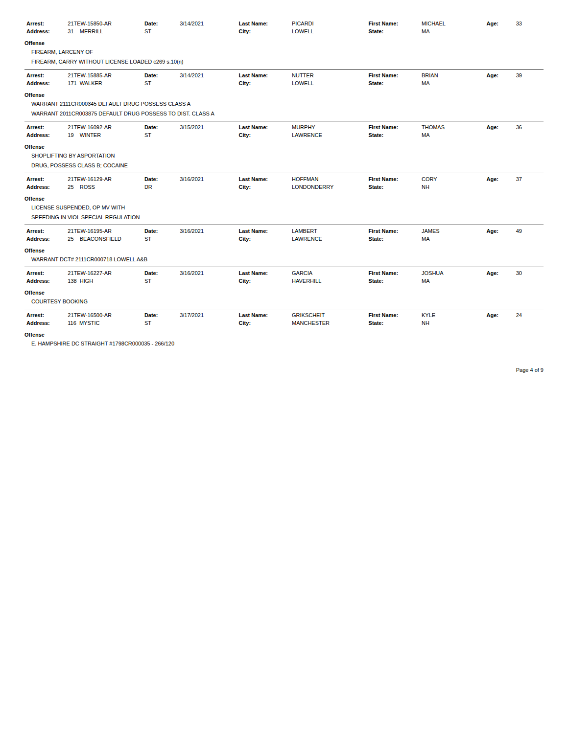| Arrest: | 21TEW-15850-AR | Date: | 3/14/2021 | Last Name: | PICARDI | First Name: | MICHAEL | Age: | 33 |
| Address: | 31 MERRILL | ST | | City: | LOWELL | State: | MA | | |
Offense
FIREARM, LARCENY OF
FIREARM, CARRY WITHOUT LICENSE LOADED c269 s.10(n)
| Arrest: | 21TEW-15885-AR | Date: | 3/14/2021 | Last Name: | NUTTER | First Name: | BRIAN | Age: | 39 |
| Address: | 171 WALKER | ST | | City: | LOWELL | State: | MA | | |
Offense
WARRANT 2111CR000345 DEFAULT DRUG POSSESS CLASS A
WARRANT 2011CR003875 DEFAULT DRUG POSSESS TO DIST. CLASS A
| Arrest: | 21TEW-16092-AR | Date: | 3/15/2021 | Last Name: | MURPHY | First Name: | THOMAS | Age: | 36 |
| Address: | 19 WINTER | ST | | City: | LAWRENCE | State: | MA | | |
Offense
SHOPLIFTING BY ASPORTATION
DRUG, POSSESS CLASS B; COCAINE
| Arrest: | 21TEW-16129-AR | Date: | 3/16/2021 | Last Name: | HOFFMAN | First Name: | CORY | Age: | 37 |
| Address: | 25 ROSS | DR | | City: | LONDONDERRY | State: | NH | | |
Offense
LICENSE SUSPENDED, OP MV WITH
SPEEDING IN VIOL SPECIAL REGULATION
| Arrest: | 21TEW-16195-AR | Date: | 3/16/2021 | Last Name: | LAMBERT | First Name: | JAMES | Age: | 49 |
| Address: | 25 BEACONSFIELD | ST | | City: | LAWRENCE | State: | MA | | |
Offense
WARRANT DCT# 2111CR000718 LOWELL A&B
| Arrest: | 21TEW-16227-AR | Date: | 3/16/2021 | Last Name: | GARCIA | First Name: | JOSHUA | Age: | 30 |
| Address: | 138 HIGH | ST | | City: | HAVERHILL | State: | MA | | |
Offense
COURTESY BOOKING
| Arrest: | 21TEW-16500-AR | Date: | 3/17/2021 | Last Name: | GRIKSCHEIT | First Name: | KYLE | Age: | 24 |
| Address: | 116 MYSTIC | ST | | City: | MANCHESTER | State: | NH | | |
Offense
E. HAMPSHIRE DC STRAIGHT #1798CR000035 - 266/120
Page 4 of 9